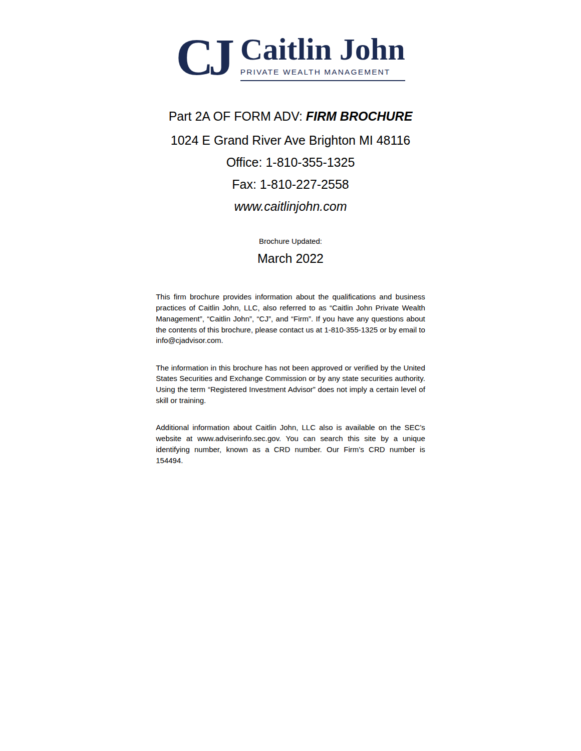CJ
Caitlin John
PRIVATE WEALTH MANAGEMENT
Part 2A OF FORM ADV: FIRM BROCHURE
1024 E Grand River Ave Brighton MI 48116
Office: 1-810-355-1325
Fax: 1-810-227-2558
www.caitlinjohn.com
Brochure Updated:
March 2022
This firm brochure provides information about the qualifications and business practices of Caitlin John, LLC, also referred to as “Caitlin John Private Wealth Management”, “Caitlin John”, “CJ”, and “Firm”. If you have any questions about the contents of this brochure, please contact us at 1-810-355-1325 or by email to info@cjadvisor.com.
The information in this brochure has not been approved or verified by the United States Securities and Exchange Commission or by any state securities authority. Using the term “Registered Investment Advisor” does not imply a certain level of skill or training.
Additional information about Caitlin John, LLC also is available on the SEC’s website at www.adviserinfo.sec.gov. You can search this site by a unique identifying number, known as a CRD number. Our Firm’s CRD number is 154494.